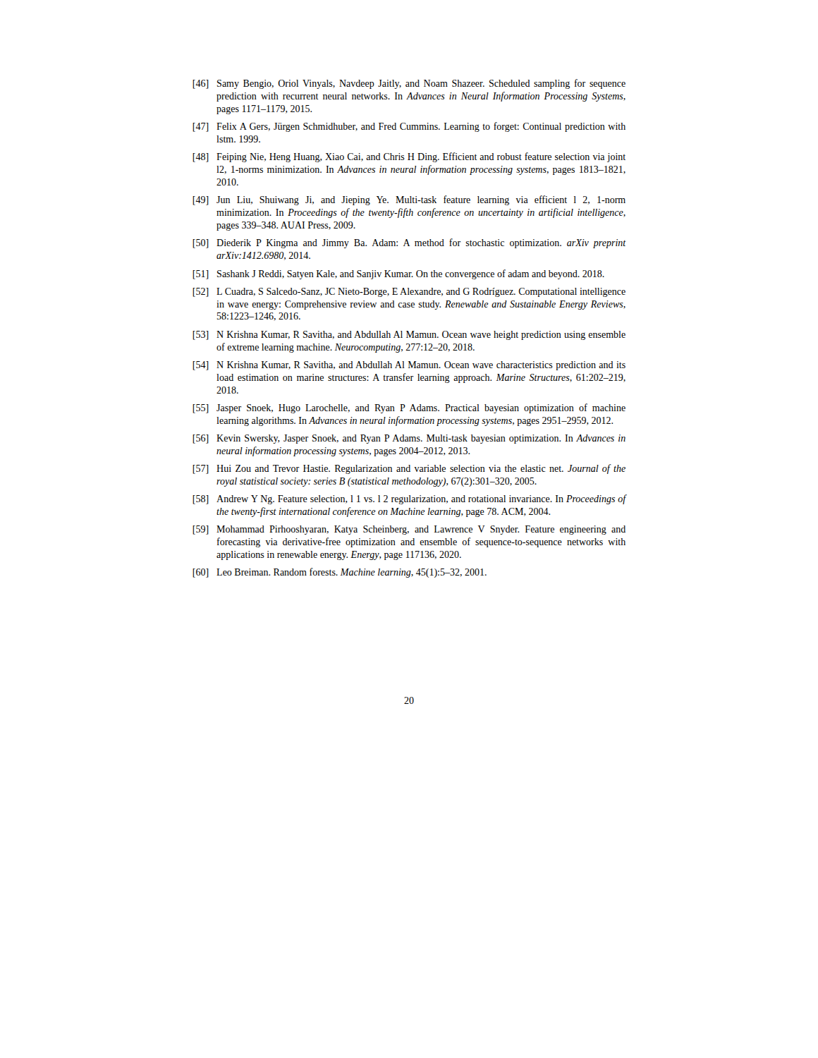[46] Samy Bengio, Oriol Vinyals, Navdeep Jaitly, and Noam Shazeer. Scheduled sampling for sequence prediction with recurrent neural networks. In Advances in Neural Information Processing Systems, pages 1171–1179, 2015.
[47] Felix A Gers, Jürgen Schmidhuber, and Fred Cummins. Learning to forget: Continual prediction with lstm. 1999.
[48] Feiping Nie, Heng Huang, Xiao Cai, and Chris H Ding. Efficient and robust feature selection via joint l2, 1-norms minimization. In Advances in neural information processing systems, pages 1813–1821, 2010.
[49] Jun Liu, Shuiwang Ji, and Jieping Ye. Multi-task feature learning via efficient l 2, 1-norm minimization. In Proceedings of the twenty-fifth conference on uncertainty in artificial intelligence, pages 339–348. AUAI Press, 2009.
[50] Diederik P Kingma and Jimmy Ba. Adam: A method for stochastic optimization. arXiv preprint arXiv:1412.6980, 2014.
[51] Sashank J Reddi, Satyen Kale, and Sanjiv Kumar. On the convergence of adam and beyond. 2018.
[52] L Cuadra, S Salcedo-Sanz, JC Nieto-Borge, E Alexandre, and G Rodríguez. Computational intelligence in wave energy: Comprehensive review and case study. Renewable and Sustainable Energy Reviews, 58:1223–1246, 2016.
[53] N Krishna Kumar, R Savitha, and Abdullah Al Mamun. Ocean wave height prediction using ensemble of extreme learning machine. Neurocomputing, 277:12–20, 2018.
[54] N Krishna Kumar, R Savitha, and Abdullah Al Mamun. Ocean wave characteristics prediction and its load estimation on marine structures: A transfer learning approach. Marine Structures, 61:202–219, 2018.
[55] Jasper Snoek, Hugo Larochelle, and Ryan P Adams. Practical bayesian optimization of machine learning algorithms. In Advances in neural information processing systems, pages 2951–2959, 2012.
[56] Kevin Swersky, Jasper Snoek, and Ryan P Adams. Multi-task bayesian optimization. In Advances in neural information processing systems, pages 2004–2012, 2013.
[57] Hui Zou and Trevor Hastie. Regularization and variable selection via the elastic net. Journal of the royal statistical society: series B (statistical methodology), 67(2):301–320, 2005.
[58] Andrew Y Ng. Feature selection, l 1 vs. l 2 regularization, and rotational invariance. In Proceedings of the twenty-first international conference on Machine learning, page 78. ACM, 2004.
[59] Mohammad Pirhooshyaran, Katya Scheinberg, and Lawrence V Snyder. Feature engineering and forecasting via derivative-free optimization and ensemble of sequence-to-sequence networks with applications in renewable energy. Energy, page 117136, 2020.
[60] Leo Breiman. Random forests. Machine learning, 45(1):5–32, 2001.
20